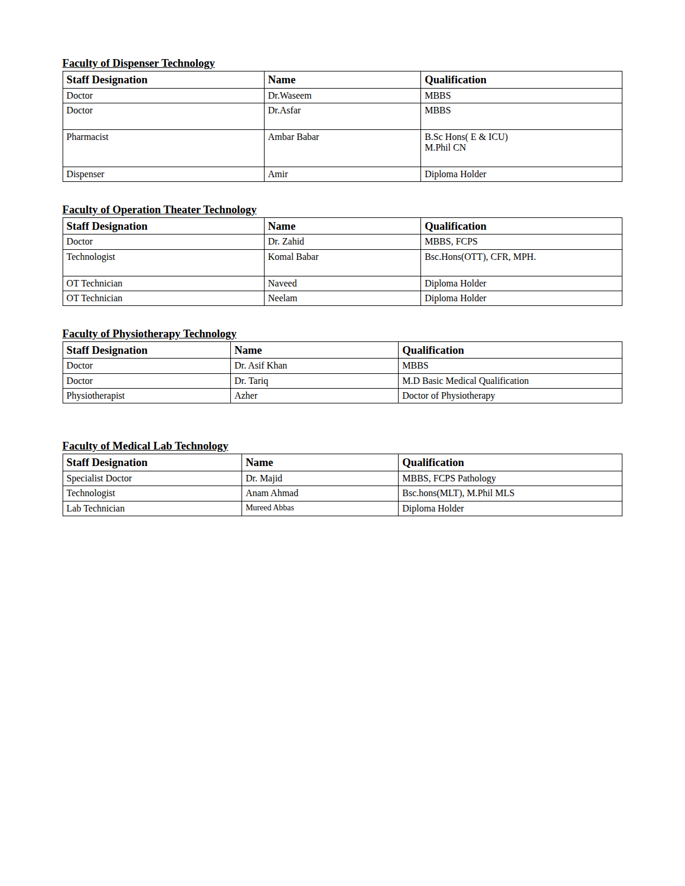Faculty of Dispenser Technology
| Staff Designation | Name | Qualification |
| --- | --- | --- |
| Doctor | Dr.Waseem | MBBS |
| Doctor | Dr.Asfar | MBBS |
| Pharmacist | Ambar Babar | B.Sc Hons( E & ICU) M.Phil CN |
| Dispenser | Amir | Diploma Holder |
Faculty of Operation Theater Technology
| Staff Designation | Name | Qualification |
| --- | --- | --- |
| Doctor | Dr. Zahid | MBBS, FCPS |
| Technologist | Komal Babar | Bsc.Hons(OTT), CFR, MPH. |
| OT Technician | Naveed | Diploma Holder |
| OT Technician | Neelam | Diploma Holder |
Faculty of Physiotherapy Technology
| Staff Designation | Name | Qualification |
| --- | --- | --- |
| Doctor | Dr. Asif Khan | MBBS |
| Doctor | Dr. Tariq | M.D Basic Medical Qualification |
| Physiotherapist | Azher | Doctor of Physiotherapy |
Faculty of Medical Lab Technology
| Staff Designation | Name | Qualification |
| --- | --- | --- |
| Specialist Doctor | Dr. Majid | MBBS, FCPS Pathology |
| Technologist | Anam Ahmad | Bsc.hons(MLT), M.Phil MLS |
| Lab Technician | Mureed Abbas | Diploma Holder |